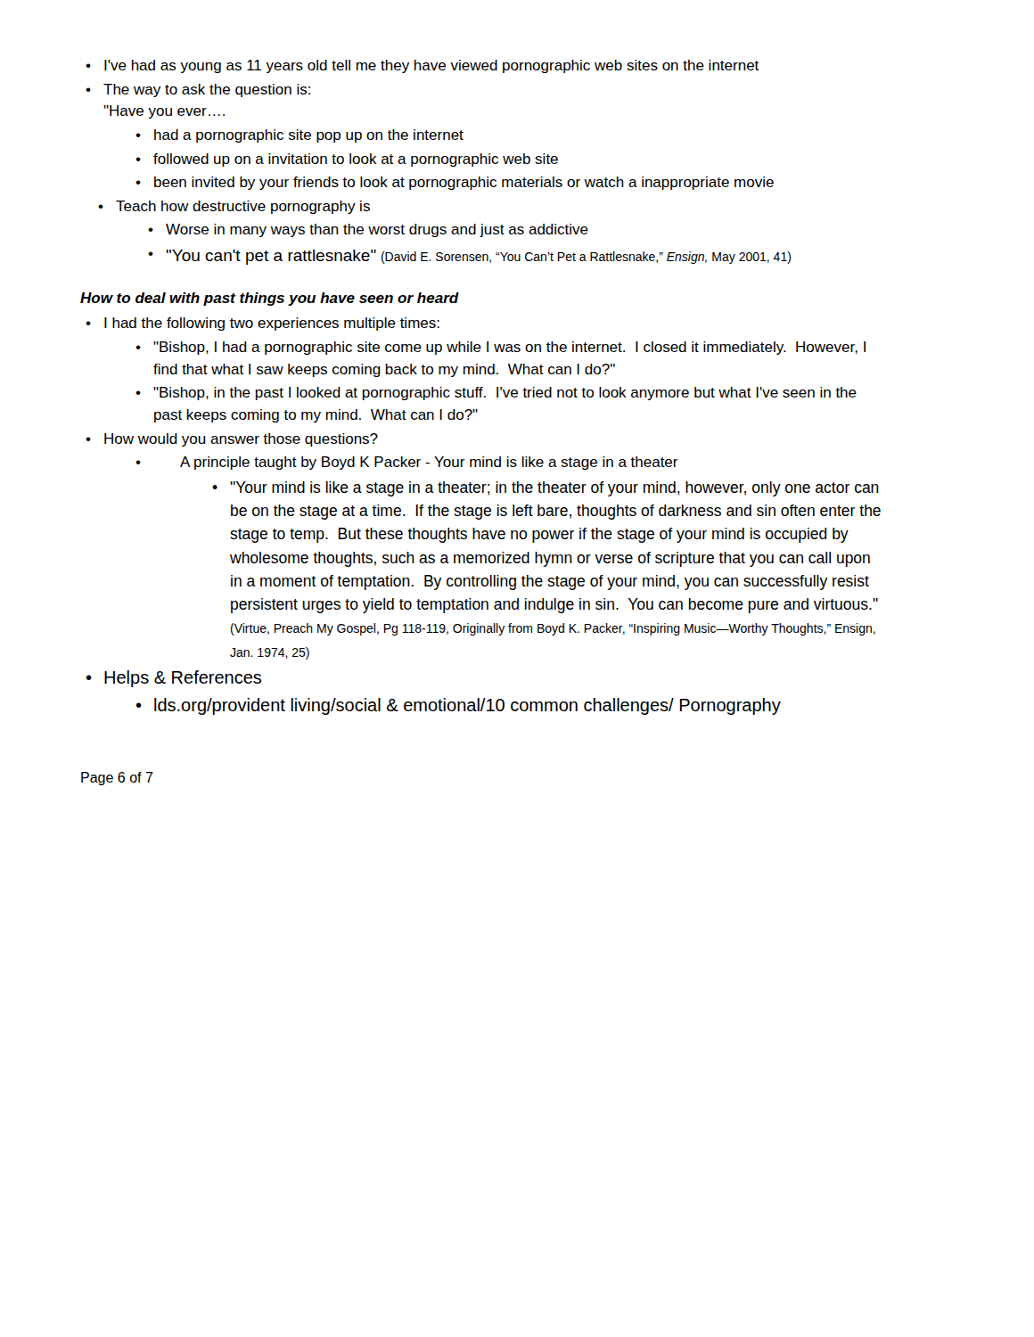I've had as young as 11 years old tell me they have viewed pornographic web sites on the internet
The way to ask the question is:
"Have you ever….
had a pornographic site pop up on the internet
followed up on a invitation to look at a pornographic web site
been invited by your friends to look at pornographic materials or watch a inappropriate movie
Teach how destructive pornography is
Worse in many ways than the worst drugs and just as addictive
"You can't pet a rattlesnake" (David E. Sorensen, “You Can’t Pet a Rattlesnake,” Ensign, May 2001, 41)
How to deal with past things you have seen or heard
I had the following two experiences multiple times:
"Bishop, I had a pornographic site come up while I was on the internet. I closed it immediately. However, I find that what I saw keeps coming back to my mind. What can I do?"
"Bishop, in the past I looked at pornographic stuff. I've tried not to look anymore but what I've seen in the past keeps coming to my mind. What can I do?"
How would you answer those questions?
A principle taught by Boyd K Packer - Your mind is like a stage in a theater
"Your mind is like a stage in a theater; in the theater of your mind, however, only one actor can be on the stage at a time. If the stage is left bare, thoughts of darkness and sin often enter the stage to temp. But these thoughts have no power if the stage of your mind is occupied by wholesome thoughts, such as a memorized hymn or verse of scripture that you can call upon in a moment of temptation. By controlling the stage of your mind, you can successfully resist persistent urges to yield to temptation and indulge in sin. You can become pure and virtuous." (Virtue, Preach My Gospel, Pg 118-119, Originally from Boyd K. Packer, “Inspiring Music—Worthy Thoughts,” Ensign, Jan. 1974, 25)
Helps & References
lds.org/provident living/social & emotional/10 common challenges/ Pornography
Page 6 of 7